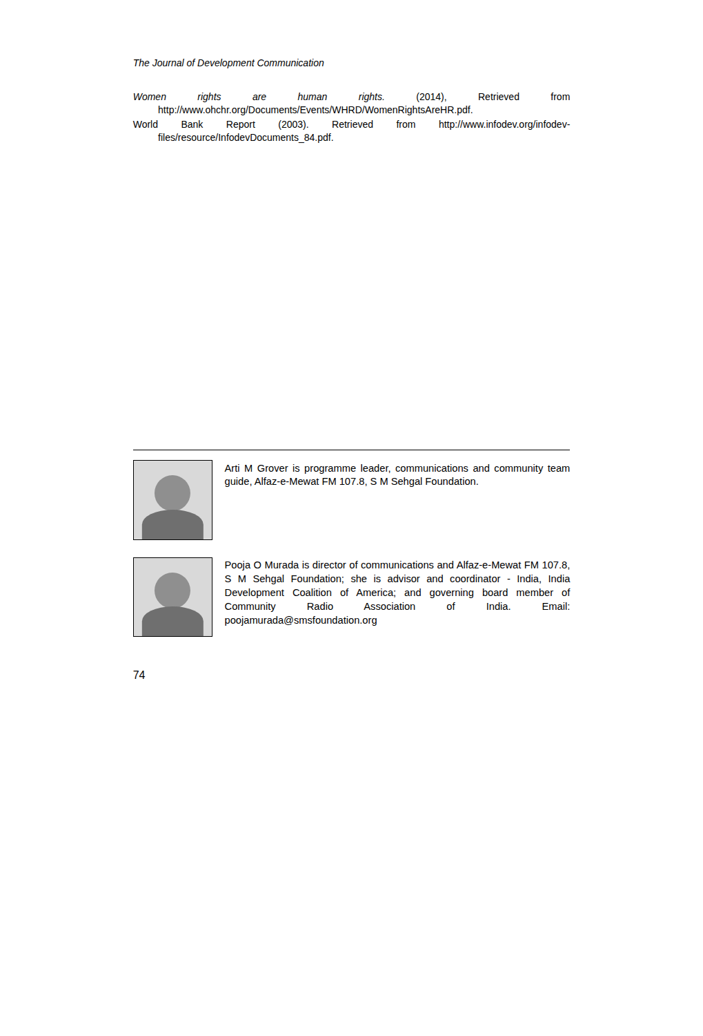The Journal of Development Communication
Women rights are human rights. (2014), Retrieved from http://www.ohchr.org/Documents/Events/WHRD/WomenRightsAreHR.pdf.
World Bank Report (2003). Retrieved from http://www.infodev.org/infodev-files/resource/InfodevDocuments_84.pdf.
Arti M Grover is programme leader, communications and community team guide, Alfaz-e-Mewat FM 107.8, S M Sehgal Foundation.
Pooja O Murada is director of communications and Alfaz-e-Mewat FM 107.8, S M Sehgal Foundation; she is advisor and coordinator - India, India Development Coalition of America; and governing board member of Community Radio Association of India. Email: poojamurada@smsfoundation.org
74